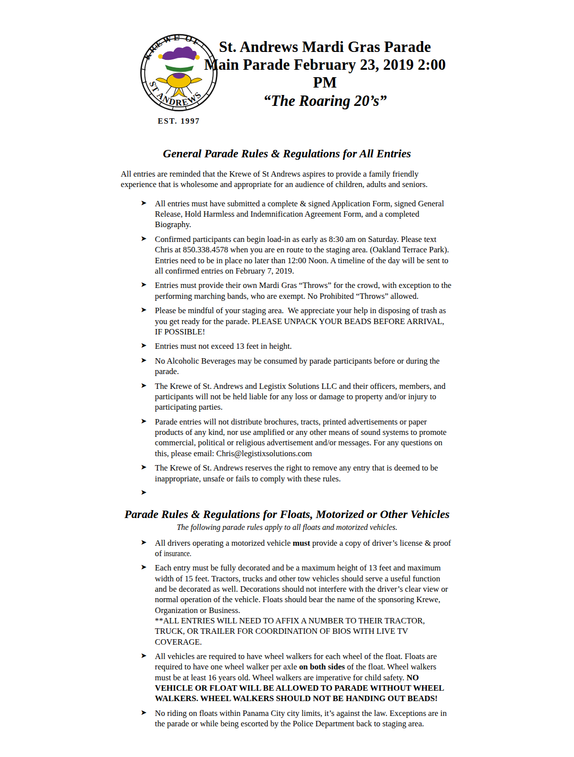KREWE OF ST ANDREWS EST. 1997
St. Andrews Mardi Gras Parade
Main Parade February 23, 2019 2:00 PM
“The Roaring 20’s”
General Parade Rules & Regulations for All Entries
All entries are reminded that the Krewe of St Andrews aspires to provide a family friendly experience that is wholesome and appropriate for an audience of children, adults and seniors.
All entries must have submitted a complete & signed Application Form, signed General Release, Hold Harmless and Indemnification Agreement Form, and a completed Biography.
Confirmed participants can begin load-in as early as 8:30 am on Saturday. Please text Chris at 850.338.4578 when you are en route to the staging area. (Oakland Terrace Park). Entries need to be in place no later than 12:00 Noon. A timeline of the day will be sent to all confirmed entries on February 7, 2019.
Entries must provide their own Mardi Gras “Throws” for the crowd, with exception to the performing marching bands, who are exempt. No Prohibited “Throws” allowed.
Please be mindful of your staging area. We appreciate your help in disposing of trash as you get ready for the parade. PLEASE UNPACK YOUR BEADS BEFORE ARRIVAL, IF POSSIBLE!
Entries must not exceed 13 feet in height.
No Alcoholic Beverages may be consumed by parade participants before or during the parade.
The Krewe of St. Andrews and Legistix Solutions LLC and their officers, members, and participants will not be held liable for any loss or damage to property and/or injury to participating parties.
Parade entries will not distribute brochures, tracts, printed advertisements or paper products of any kind, nor use amplified or any other means of sound systems to promote commercial, political or religious advertisement and/or messages. For any questions on this, please email: Chris@legistixsolutions.com
The Krewe of St. Andrews reserves the right to remove any entry that is deemed to be inappropriate, unsafe or fails to comply with these rules.
Parade Rules & Regulations for Floats, Motorized or Other Vehicles
The following parade rules apply to all floats and motorized vehicles.
All drivers operating a motorized vehicle must provide a copy of driver’s license & proof of insurance.
Each entry must be fully decorated and be a maximum height of 13 feet and maximum width of 15 feet. Tractors, trucks and other tow vehicles should serve a useful function and be decorated as well. Decorations should not interfere with the driver’s clear view or normal operation of the vehicle. Floats should bear the name of the sponsoring Krewe, Organization or Business.
**ALL ENTRIES WILL NEED TO AFFIX A NUMBER TO THEIR TRACTOR, TRUCK, OR TRAILER FOR COORDINATION OF BIOS WITH LIVE TV COVERAGE.
All vehicles are required to have wheel walkers for each wheel of the float. Floats are required to have one wheel walker per axle on both sides of the float. Wheel walkers must be at least 16 years old. Wheel walkers are imperative for child safety. NO VEHICLE OR FLOAT WILL BE ALLOWED TO PARADE WITHOUT WHEEL WALKERS. WHEEL WALKERS SHOULD NOT BE HANDING OUT BEADS!
No riding on floats within Panama City city limits, it’s against the law. Exceptions are in the parade or while being escorted by the Police Department back to staging area.